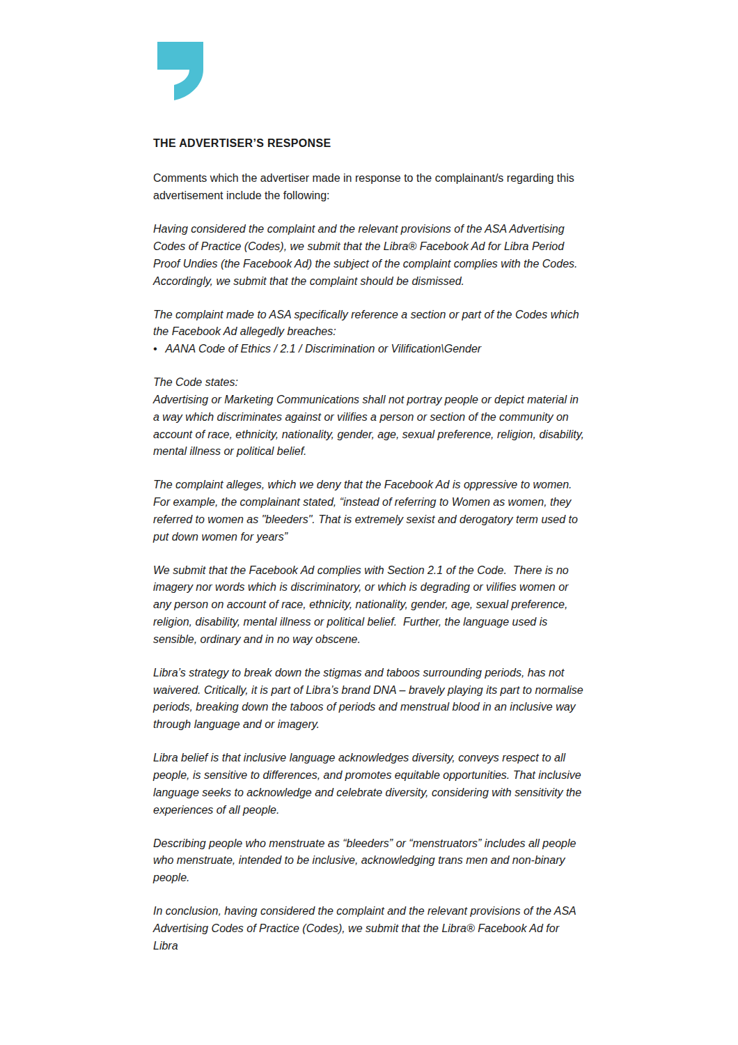The Advertiser’s Response
Comments which the advertiser made in response to the complainant/s regarding this advertisement include the following:
Having considered the complaint and the relevant provisions of the ASA Advertising Codes of Practice (Codes), we submit that the Libra® Facebook Ad for Libra Period Proof Undies (the Facebook Ad) the subject of the complaint complies with the Codes. Accordingly, we submit that the complaint should be dismissed.
The complaint made to ASA specifically reference a section or part of the Codes which the Facebook Ad allegedly breaches:
AANA Code of Ethics / 2.1 / Discrimination or Vilification\Gender
The Code states:
Advertising or Marketing Communications shall not portray people or depict material in a way which discriminates against or vilifies a person or section of the community on account of race, ethnicity, nationality, gender, age, sexual preference, religion, disability, mental illness or political belief.
The complaint alleges, which we deny that the Facebook Ad is oppressive to women. For example, the complainant stated, “instead of referring to Women as women, they referred to women as "bleeders". That is extremely sexist and derogatory term used to put down women for years”
We submit that the Facebook Ad complies with Section 2.1 of the Code. There is no imagery nor words which is discriminatory, or which is degrading or vilifies women or any person on account of race, ethnicity, nationality, gender, age, sexual preference, religion, disability, mental illness or political belief. Further, the language used is sensible, ordinary and in no way obscene.
Libra’s strategy to break down the stigmas and taboos surrounding periods, has not waivered. Critically, it is part of Libra’s brand DNA – bravely playing its part to normalise periods, breaking down the taboos of periods and menstrual blood in an inclusive way through language and or imagery.
Libra belief is that inclusive language acknowledges diversity, conveys respect to all people, is sensitive to differences, and promotes equitable opportunities. That inclusive language seeks to acknowledge and celebrate diversity, considering with sensitivity the experiences of all people.
Describing people who menstruate as “bleeders” or “menstruators” includes all people who menstruate, intended to be inclusive, acknowledging trans men and non-binary people.
In conclusion, having considered the complaint and the relevant provisions of the ASA Advertising Codes of Practice (Codes), we submit that the Libra® Facebook Ad for Libra